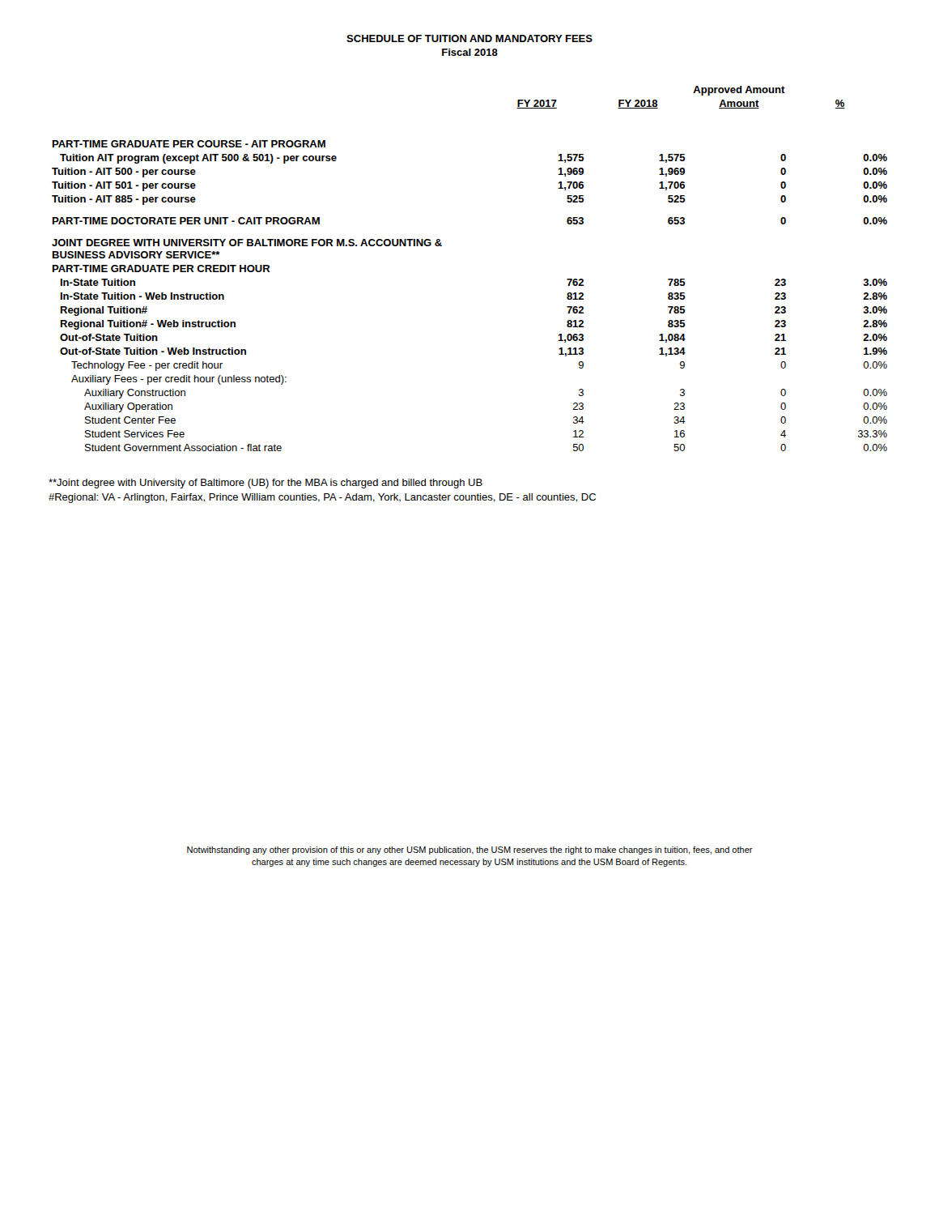SCHEDULE OF TUITION AND MANDATORY FEES
Fiscal 2018
| | | Approved Amount |
| | FY 2017 | FY 2018 | Amount | % |
| PART-TIME GRADUATE PER COURSE - AIT PROGRAM | | | | |
| Tuition AIT program (except AIT 500 & 501) - per course | 1,575 | 1,575 | 0 | 0.0% |
| Tuition - AIT 500 - per course | 1,969 | 1,969 | 0 | 0.0% |
| Tuition - AIT 501 - per course | 1,706 | 1,706 | 0 | 0.0% |
| Tuition - AIT 885 - per course | 525 | 525 | 0 | 0.0% |
| PART-TIME DOCTORATE PER UNIT - CAIT PROGRAM | 653 | 653 | 0 | 0.0% |
| JOINT DEGREE WITH UNIVERSITY OF BALTIMORE FOR M.S. ACCOUNTING & BUSINESS ADVISORY SERVICE** | | | | |
| PART-TIME GRADUATE PER CREDIT HOUR | | | | |
| In-State Tuition | 762 | 785 | 23 | 3.0% |
| In-State Tuition - Web Instruction | 812 | 835 | 23 | 2.8% |
| Regional Tuition# | 762 | 785 | 23 | 3.0% |
| Regional Tuition# - Web instruction | 812 | 835 | 23 | 2.8% |
| Out-of-State Tuition | 1,063 | 1,084 | 21 | 2.0% |
| Out-of-State Tuition - Web Instruction | 1,113 | 1,134 | 21 | 1.9% |
| Technology Fee - per credit hour | 9 | 9 | 0 | 0.0% |
| Auxiliary Fees - per credit hour (unless noted): | | | | |
| Auxiliary Construction | 3 | 3 | 0 | 0.0% |
| Auxiliary Operation | 23 | 23 | 0 | 0.0% |
| Student Center Fee | 34 | 34 | 0 | 0.0% |
| Student Services Fee | 12 | 16 | 4 | 33.3% |
| Student Government Association - flat rate | 50 | 50 | 0 | 0.0% |
**Joint degree with University of Baltimore (UB) for the MBA is charged and billed through UB
#Regional: VA - Arlington, Fairfax, Prince William counties, PA - Adam, York, Lancaster counties, DE - all counties, DC
Notwithstanding any other provision of this or any other USM publication, the USM reserves the right to make changes in tuition, fees, and other
charges at any time such changes are deemed necessary by USM institutions and the USM Board of Regents.